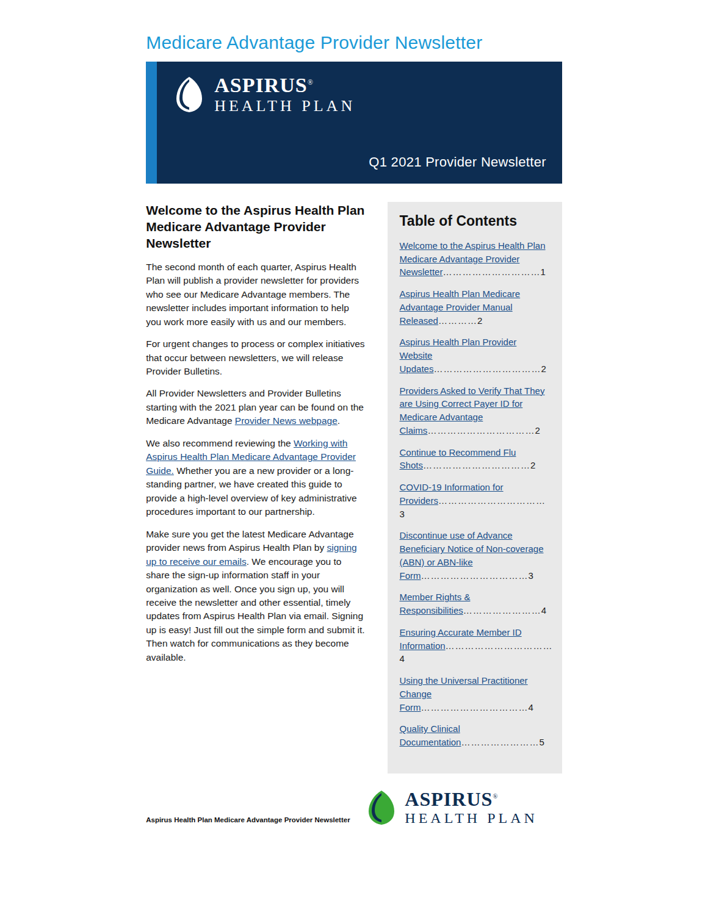Medicare Advantage Provider Newsletter
ASPIRUS®
HEALTH PLAN
Q1 2021 Provider Newsletter
Welcome to the Aspirus Health Plan
Medicare Advantage Provider Newsletter
The second month of each quarter, Aspirus Health Plan will publish a provider newsletter for providers who see our Medicare Advantage members. The newsletter includes important information to help you work more easily with us and our members.
For urgent changes to process or complex initiatives that occur between newsletters, we will release Provider Bulletins.
All Provider Newsletters and Provider Bulletins starting with the 2021 plan year can be found on the Medicare Advantage Provider News webpage.
We also recommend reviewing the Working with Aspirus Health Plan Medicare Advantage Provider Guide. Whether you are a new provider or a long-standing partner, we have created this guide to provide a high-level overview of key administrative procedures important to our partnership.
Make sure you get the latest Medicare Advantage provider news from Aspirus Health Plan by signing up to receive our emails. We encourage you to share the sign-up information staff in your organization as well. Once you sign up, you will receive the newsletter and other essential, timely updates from Aspirus Health Plan via email. Signing up is easy! Just fill out the simple form and submit it. Then watch for communications as they become available.
Table of Contents
Welcome to the Aspirus Health Plan Medicare Advantage Provider Newsletter…………………………1
Aspirus Health Plan Medicare Advantage Provider Manual Released…………2
Aspirus Health Plan Provider Website Updates……………………………2
Providers Asked to Verify That They are Using Correct Payer ID for Medicare Advantage Claims……………………………2
Continue to Recommend Flu Shots……………………………2
COVID-19 Information for Providers……………………………3
Discontinue use of Advance Beneficiary Notice of Non-coverage (ABN) or ABN-like Form……………………………3
Member Rights & Responsibilities……………………4
Ensuring Accurate Member ID Information……………………………4
Using the Universal Practitioner Change Form……………………………4
Quality Clinical Documentation……………………5
Aspirus Health Plan Medicare Advantage Provider Newsletter
ASPIRUS®
HEALTH PLAN